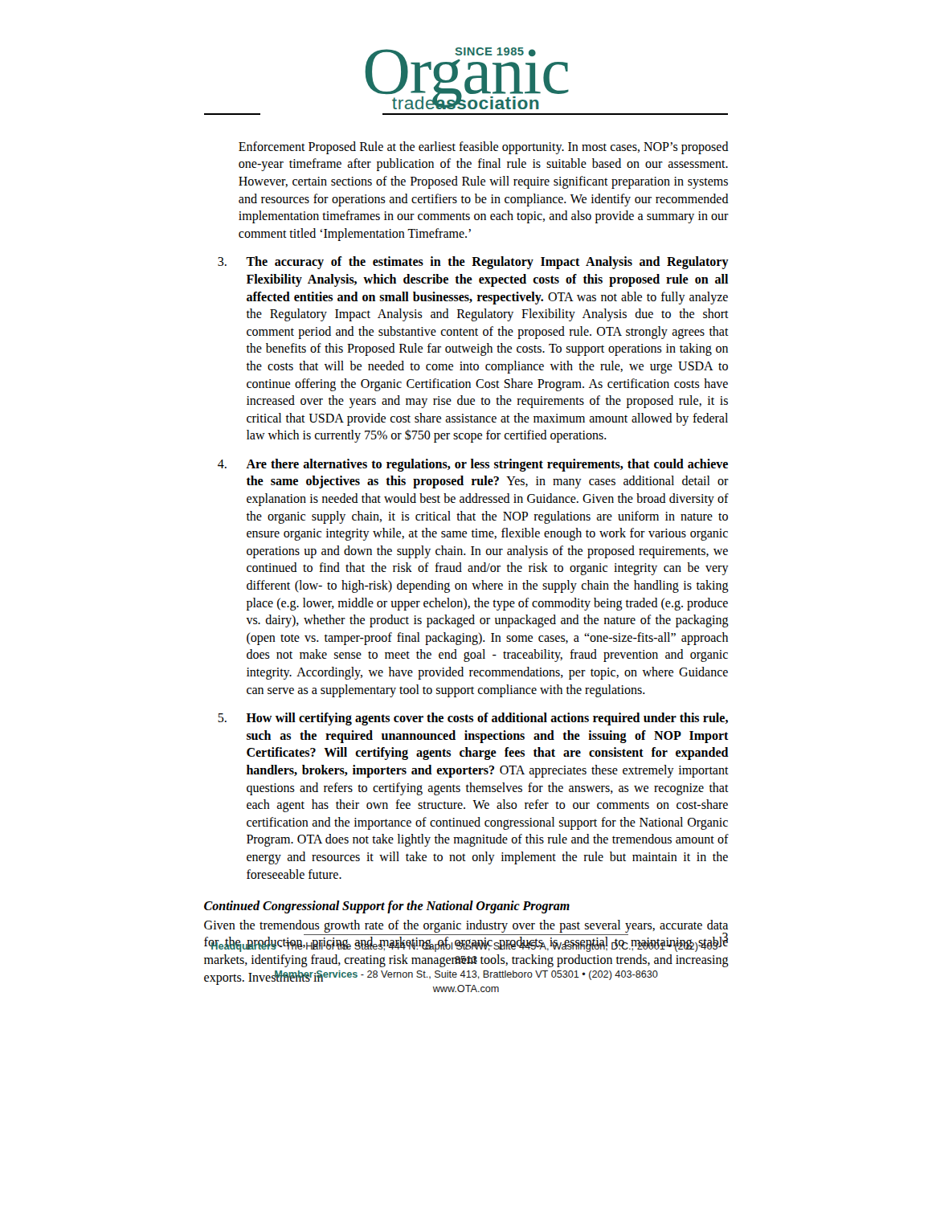SINCE 1985
Organic
tradeassociation
Enforcement Proposed Rule at the earliest feasible opportunity. In most cases, NOP’s proposed one-year timeframe after publication of the final rule is suitable based on our assessment. However, certain sections of the Proposed Rule will require significant preparation in systems and resources for operations and certifiers to be in compliance. We identify our recommended implementation timeframes in our comments on each topic, and also provide a summary in our comment titled ‘Implementation Timeframe.’
The accuracy of the estimates in the Regulatory Impact Analysis and Regulatory Flexibility Analysis, which describe the expected costs of this proposed rule on all affected entities and on small businesses, respectively. OTA was not able to fully analyze the Regulatory Impact Analysis and Regulatory Flexibility Analysis due to the short comment period and the substantive content of the proposed rule. OTA strongly agrees that the benefits of this Proposed Rule far outweigh the costs. To support operations in taking on the costs that will be needed to come into compliance with the rule, we urge USDA to continue offering the Organic Certification Cost Share Program. As certification costs have increased over the years and may rise due to the requirements of the proposed rule, it is critical that USDA provide cost share assistance at the maximum amount allowed by federal law which is currently 75% or $750 per scope for certified operations.
Are there alternatives to regulations, or less stringent requirements, that could achieve the same objectives as this proposed rule? Yes, in many cases additional detail or explanation is needed that would best be addressed in Guidance. Given the broad diversity of the organic supply chain, it is critical that the NOP regulations are uniform in nature to ensure organic integrity while, at the same time, flexible enough to work for various organic operations up and down the supply chain. In our analysis of the proposed requirements, we continued to find that the risk of fraud and/or the risk to organic integrity can be very different (low- to high-risk) depending on where in the supply chain the handling is taking place (e.g. lower, middle or upper echelon), the type of commodity being traded (e.g. produce vs. dairy), whether the product is packaged or unpackaged and the nature of the packaging (open tote vs. tamper-proof final packaging). In some cases, a “one-size-fits-all” approach does not make sense to meet the end goal - traceability, fraud prevention and organic integrity. Accordingly, we have provided recommendations, per topic, on where Guidance can serve as a supplementary tool to support compliance with the regulations.
How will certifying agents cover the costs of additional actions required under this rule, such as the required unannounced inspections and the issuing of NOP Import Certificates? Will certifying agents charge fees that are consistent for expanded handlers, brokers, importers and exporters? OTA appreciates these extremely important questions and refers to certifying agents themselves for the answers, as we recognize that each agent has their own fee structure. We also refer to our comments on cost-share certification and the importance of continued congressional support for the National Organic Program. OTA does not take lightly the magnitude of this rule and the tremendous amount of energy and resources it will take to not only implement the rule but maintain it in the foreseeable future.
Continued Congressional Support for the National Organic Program
Given the tremendous growth rate of the organic industry over the past several years, accurate data for the production, pricing and marketing of organic products is essential to maintaining stable markets, identifying fraud, creating risk management tools, tracking production trends, and increasing exports. Investments in
3
Headquarters - The Hall of the States, 444 N. Capitol St. NW, Suite 445-A, Washington, D.C., 20001 • (202) 403-8513
Member Services - 28 Vernon St., Suite 413, Brattleboro VT 05301 • (202) 403-8630
www.OTA.com